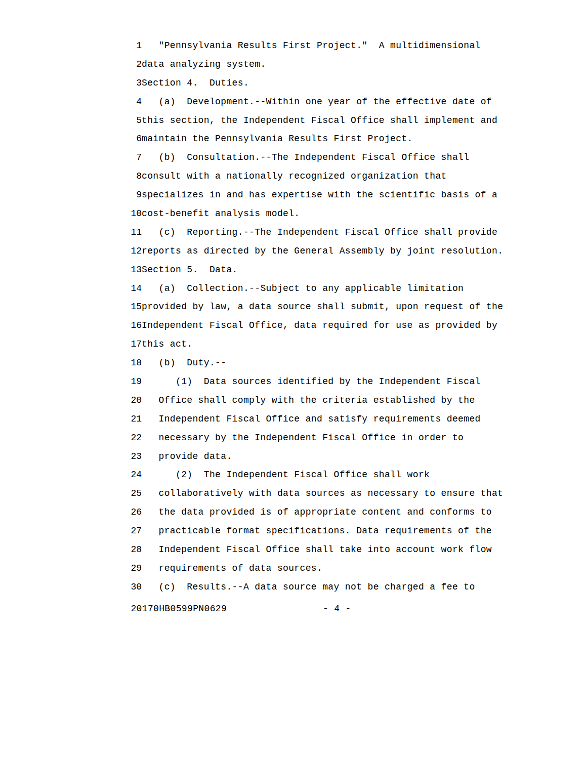| 1 | "Pennsylvania Results First Project." A multidimensional |
| 2 | data analyzing system. |
| 3 | Section 4. Duties. |
| 4 | (a) Development.--Within one year of the effective date of |
| 5 | this section, the Independent Fiscal Office shall implement and |
| 6 | maintain the Pennsylvania Results First Project. |
| 7 | (b) Consultation.--The Independent Fiscal Office shall |
| 8 | consult with a nationally recognized organization that |
| 9 | specializes in and has expertise with the scientific basis of a |
| 10 | cost-benefit analysis model. |
| 11 | (c) Reporting.--The Independent Fiscal Office shall provide |
| 12 | reports as directed by the General Assembly by joint resolution. |
| 13 | Section 5. Data. |
| 14 | (a) Collection.--Subject to any applicable limitation |
| 15 | provided by law, a data source shall submit, upon request of the |
| 16 | Independent Fiscal Office, data required for use as provided by |
| 17 | this act. |
| 18 | (b) Duty.-- |
| 19 | (1) Data sources identified by the Independent Fiscal |
| 20 | Office shall comply with the criteria established by the |
| 21 | Independent Fiscal Office and satisfy requirements deemed |
| 22 | necessary by the Independent Fiscal Office in order to |
| 23 | provide data. |
| 24 | (2) The Independent Fiscal Office shall work |
| 25 | collaboratively with data sources as necessary to ensure that |
| 26 | the data provided is of appropriate content and conforms to |
| 27 | practicable format specifications. Data requirements of the |
| 28 | Independent Fiscal Office shall take into account work flow |
| 29 | requirements of data sources. |
| 30 | (c) Results.--A data source may not be charged a fee to |
20170HB0599PN0629 - 4 -